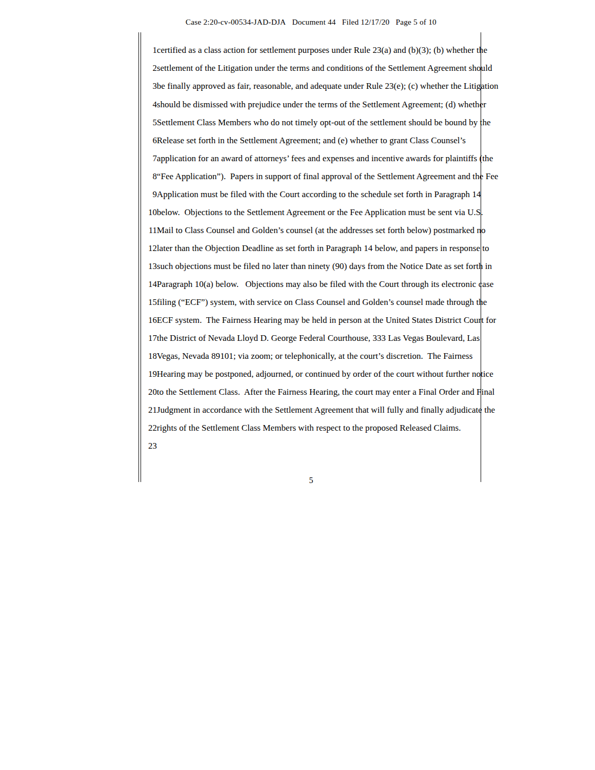Case 2:20-cv-00534-JAD-DJA Document 44 Filed 12/17/20 Page 5 of 10
| 1 | certified as a class action for settlement purposes under Rule 23(a) and (b)(3); (b) whether the |
| 2 | settlement of the Litigation under the terms and conditions of the Settlement Agreement should |
| 3 | be finally approved as fair, reasonable, and adequate under Rule 23(e); (c) whether the Litigation |
| 4 | should be dismissed with prejudice under the terms of the Settlement Agreement; (d) whether |
| 5 | Settlement Class Members who do not timely opt-out of the settlement should be bound by the |
| 6 | Release set forth in the Settlement Agreement; and (e) whether to grant Class Counsel’s |
| 7 | application for an award of attorneys’ fees and expenses and incentive awards for plaintiffs (the |
| 8 | “Fee Application”). Papers in support of final approval of the Settlement Agreement and the Fee |
| 9 | Application must be filed with the Court according to the schedule set forth in Paragraph 14 |
| 10 | below. Objections to the Settlement Agreement or the Fee Application must be sent via U.S. |
| 11 | Mail to Class Counsel and Golden’s counsel (at the addresses set forth below) postmarked no |
| 12 | later than the Objection Deadline as set forth in Paragraph 14 below, and papers in response to |
| 13 | such objections must be filed no later than ninety (90) days from the Notice Date as set forth in |
| 14 | Paragraph 10(a) below. Objections may also be filed with the Court through its electronic case |
| 15 | filing (“ECF”) system, with service on Class Counsel and Golden’s counsel made through the |
| 16 | ECF system. The Fairness Hearing may be held in person at the United States District Court for |
| 17 | the District of Nevada Lloyd D. George Federal Courthouse, 333 Las Vegas Boulevard, Las |
| 18 | Vegas, Nevada 89101; via zoom; or telephonically, at the court’s discretion. The Fairness |
| 19 | Hearing may be postponed, adjourned, or continued by order of the court without further notice |
| 20 | to the Settlement Class. After the Fairness Hearing, the court may enter a Final Order and Final |
| 21 | Judgment in accordance with the Settlement Agreement that will fully and finally adjudicate the |
| 22 | rights of the Settlement Class Members with respect to the proposed Released Claims. |
| 23 | |
5